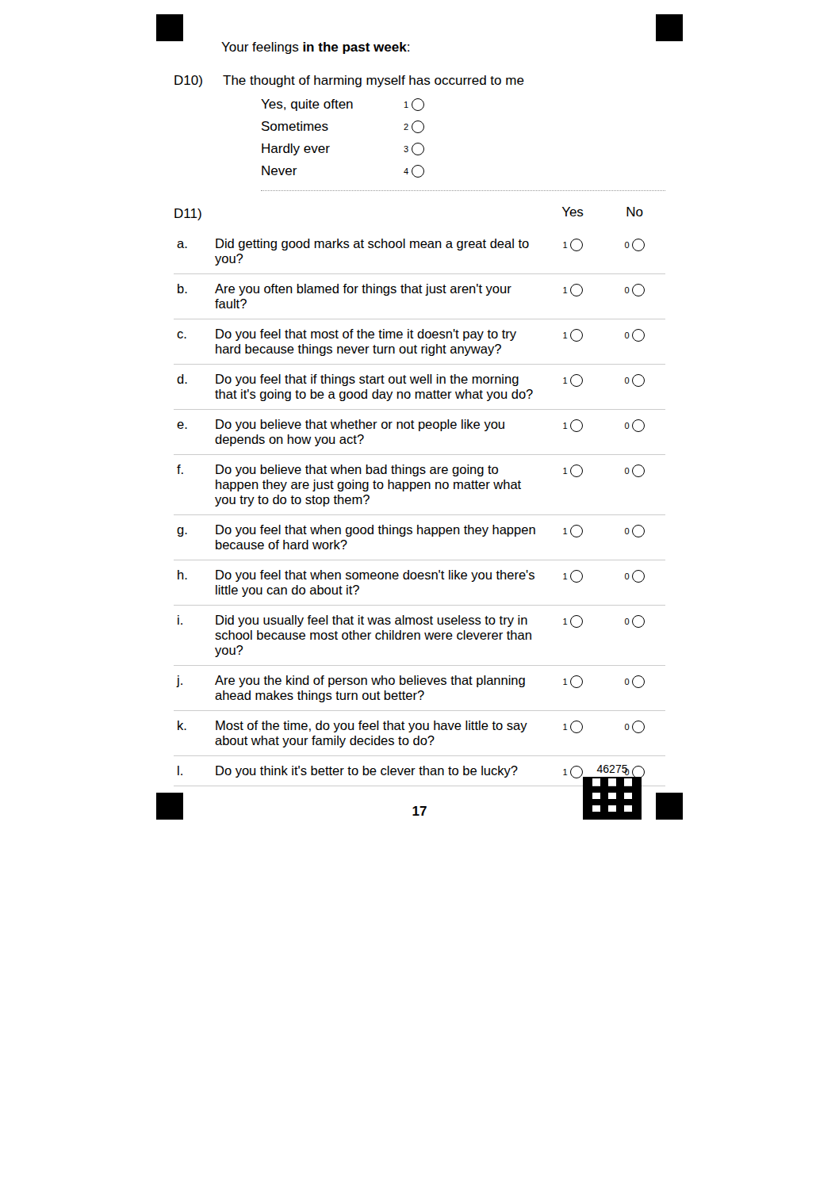Your feelings in the past week:
D10)
The thought of harming myself has occurred to me
Yes, quite often 1
Sometimes 2
Hardly ever 3
Never 4
| D11) | | Yes | No |
| a. | Did getting good marks at school mean a great deal to you? | 1 | 0 |
| b. | Are you often blamed for things that just aren't your fault? | 1 | 0 |
| c. | Do you feel that most of the time it doesn't pay to try hard because things never turn out right anyway? | 1 | 0 |
| d. | Do you feel that if things start out well in the morning that it's going to be a good day no matter what you do? | 1 | 0 |
| e. | Do you believe that whether or not people like you depends on how you act? | 1 | 0 |
| f. | Do you believe that when bad things are going to happen they are just going to happen no matter what you try to do to stop them? | 1 | 0 |
| g. | Do you feel that when good things happen they happen because of hard work? | 1 | 0 |
| h. | Do you feel that when someone doesn't like you there's little you can do about it? | 1 | 0 |
| i. | Did you usually feel that it was almost useless to try in school because most other children were cleverer than you? | 1 | 0 |
| j. | Are you the kind of person who believes that planning ahead makes things turn out better? | 1 | 0 |
| k. | Most of the time, do you feel that you have little to say about what your family decides to do? | 1 | 0 |
| l. | Do you think it's better to be clever than to be lucky? | 1 | 0 |
46275
17